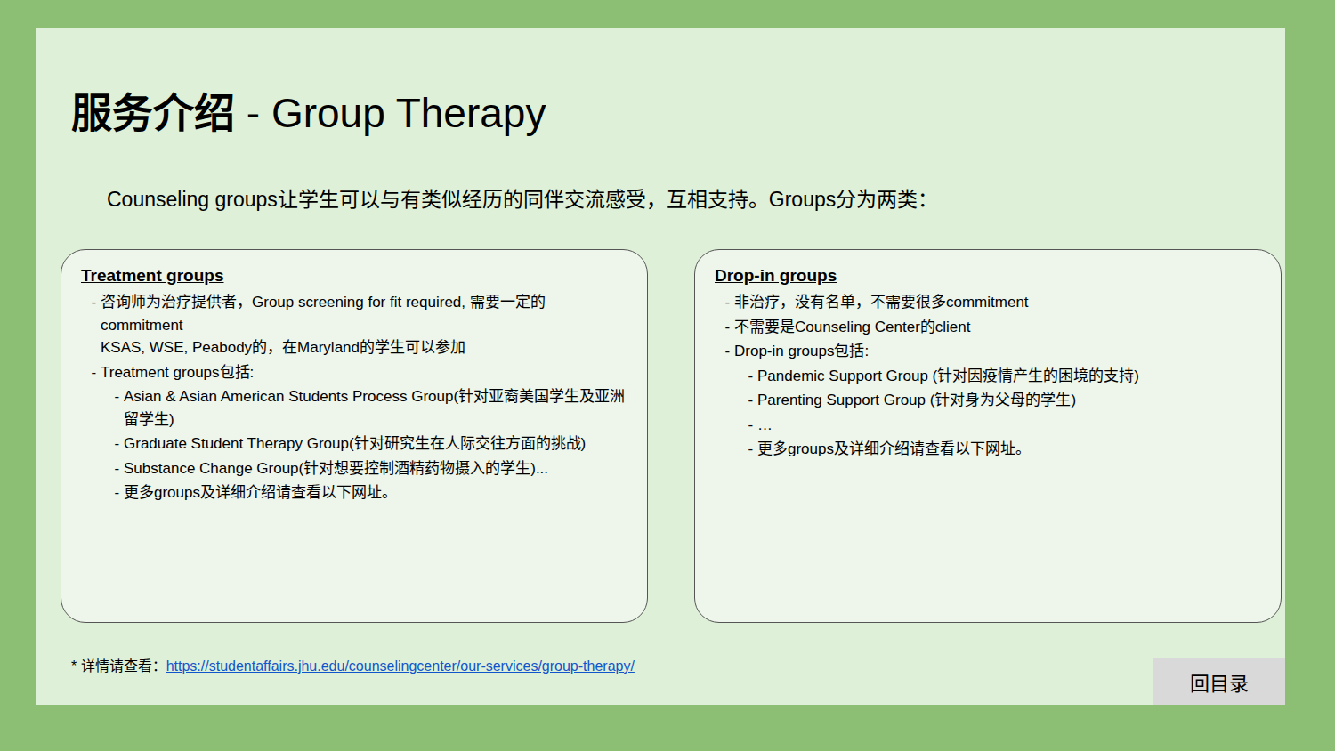服务介绍 - Group Therapy
Counseling groups让学生可以与有类似经历的同伴交流感受，互相支持。Groups分为两类：
Treatment groups
咨询师为治疗提供者，Group screening for fit required, 需要一定的commitment
KSAS, WSE, Peabody的，在Maryland的学生可以参加
Treatment groups包括:
Asian & Asian American Students Process Group(针对亚裔美国学生及亚洲留学生)
Graduate Student Therapy Group(针对研究生在人际交往方面的挑战)
Substance Change Group(针对想要控制酒精药物摄入的学生)...
更多groups及详细介绍请查看以下网址。
Drop-in groups
非治疗，没有名单，不需要很多commitment
不需要是Counseling Center的client
Drop-in groups包括:
Pandemic Support Group (针对因疫情产生的困境的支持)
Parenting Support Group (针对身为父母的学生)
…
更多groups及详细介绍请查看以下网址。
* 详情请查看：https://studentaffairs.jhu.edu/counselingcenter/our-services/group-therapy/
回目录